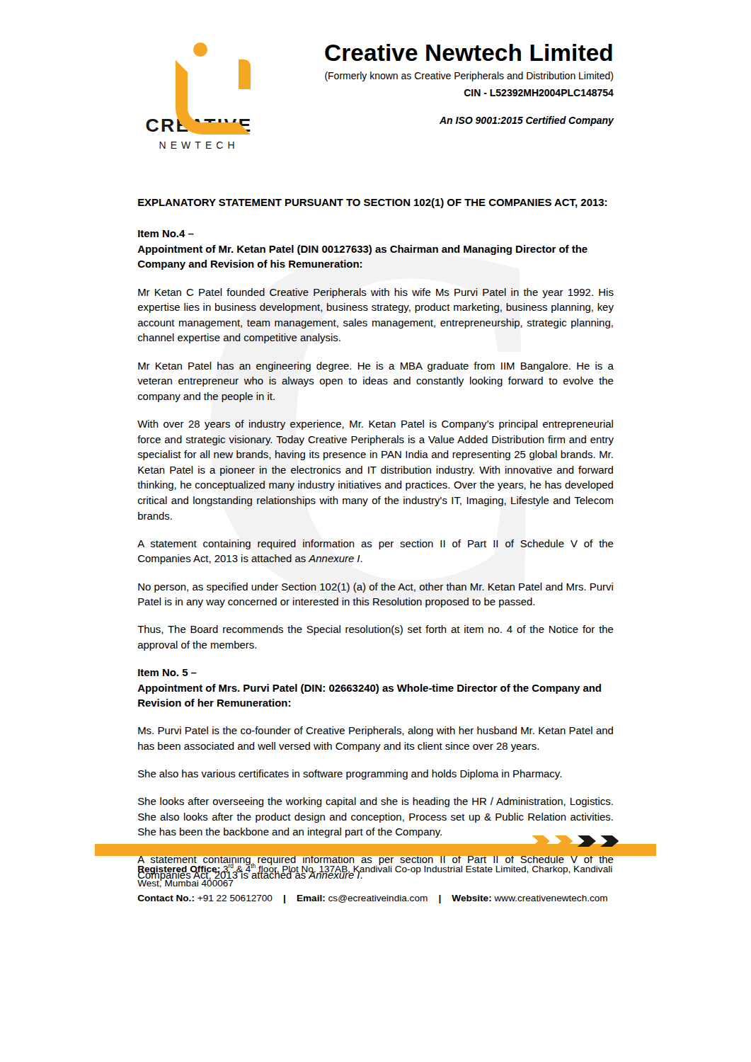C
CREATIVE
NEWTECH
Creative Newtech Limited
(Formerly known as Creative Peripherals and Distribution Limited)
CIN - L52392MH2004PLC148754
An ISO 9001:2015 Certified Company
EXPLANATORY STATEMENT PURSUANT TO SECTION 102(1) OF THE COMPANIES ACT, 2013:
Item No.4 – Appointment of Mr. Ketan Patel (DIN 00127633) as Chairman and Managing Director of the Company and Revision of his Remuneration:
Mr Ketan C Patel founded Creative Peripherals with his wife Ms Purvi Patel in the year 1992. His expertise lies in business development, business strategy, product marketing, business planning, key account management, team management, sales management, entrepreneurship, strategic planning, channel expertise and competitive analysis.
Mr Ketan Patel has an engineering degree. He is a MBA graduate from IIM Bangalore. He is a veteran entrepreneur who is always open to ideas and constantly looking forward to evolve the company and the people in it.
With over 28 years of industry experience, Mr. Ketan Patel is Company’s principal entrepreneurial force and strategic visionary. Today Creative Peripherals is a Value Added Distribution firm and entry specialist for all new brands, having its presence in PAN India and representing 25 global brands. Mr. Ketan Patel is a pioneer in the electronics and IT distribution industry. With innovative and forward thinking, he conceptualized many industry initiatives and practices. Over the years, he has developed critical and longstanding relationships with many of the industry's IT, Imaging, Lifestyle and Telecom brands.
A statement containing required information as per section II of Part II of Schedule V of the Companies Act, 2013 is attached as Annexure I.
No person, as specified under Section 102(1) (a) of the Act, other than Mr. Ketan Patel and Mrs. Purvi Patel is in any way concerned or interested in this Resolution proposed to be passed.
Thus, The Board recommends the Special resolution(s) set forth at item no. 4 of the Notice for the approval of the members.
Item No. 5 – Appointment of Mrs. Purvi Patel (DIN: 02663240) as Whole-time Director of the Company and Revision of her Remuneration:
Ms. Purvi Patel is the co-founder of Creative Peripherals, along with her husband Mr. Ketan Patel and has been associated and well versed with Company and its client since over 28 years.
She also has various certificates in software programming and holds Diploma in Pharmacy.
She looks after overseeing the working capital and she is heading the HR / Administration, Logistics. She also looks after the product design and conception, Process set up & Public Relation activities. She has been the backbone and an integral part of the Company.
A statement containing required information as per section II of Part II of Schedule V of the Companies Act, 2013 is attached as Annexure I.
Registered Office: 3rd & 4th floor, Plot No. 137AB, Kandivali Co-op Industrial Estate Limited, Charkop, Kandivali West, Mumbai 400067
Contact No.: +91 22 50612700 | Email: cs@ecreativeindia.com | Website: www.creativenewtech.com